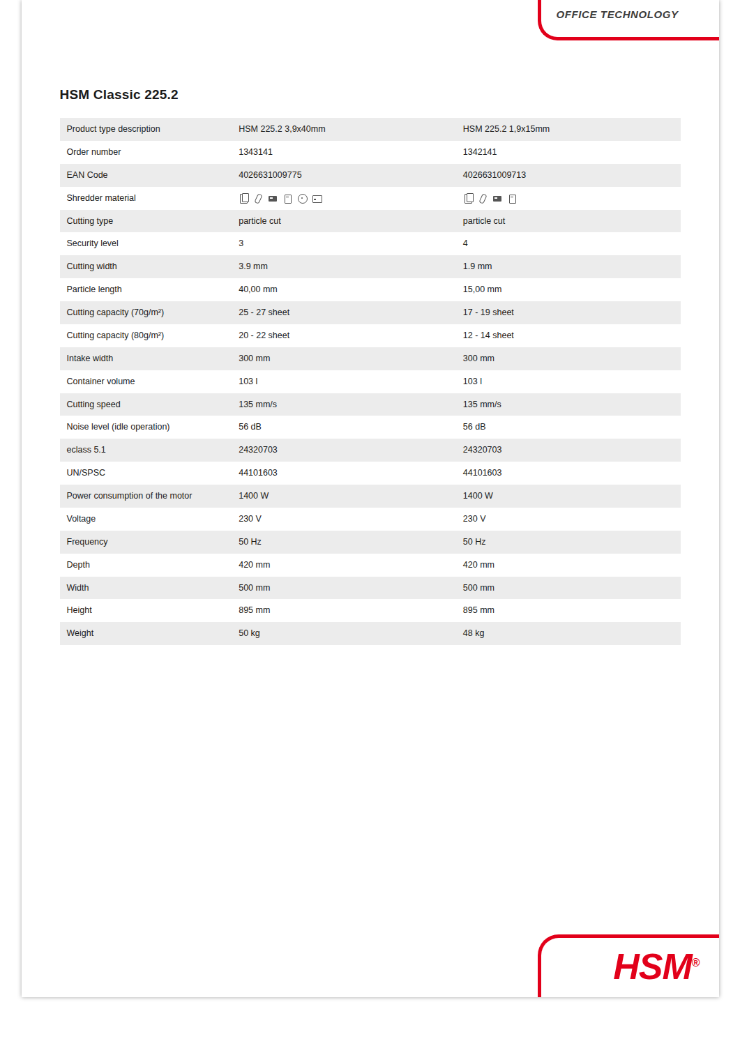OFFICE TECHNOLOGY
HSM Classic 225.2
| Product type description | HSM 225.2 3,9x40mm | HSM 225.2 1,9x15mm |
| Order number | 1343141 | 1342141 |
| EAN Code | 4026631009775 | 4026631009713 |
| Shredder material | | |
| Cutting type | particle cut | particle cut |
| Security level | 3 | 4 |
| Cutting width | 3.9 mm | 1.9 mm |
| Particle length | 40,00 mm | 15,00 mm |
| Cutting capacity (70g/m²) | 25 - 27 sheet | 17 - 19 sheet |
| Cutting capacity (80g/m²) | 20 - 22 sheet | 12 - 14 sheet |
| Intake width | 300 mm | 300 mm |
| Container volume | 103 l | 103 l |
| Cutting speed | 135 mm/s | 135 mm/s |
| Noise level (idle operation) | 56 dB | 56 dB |
| eclass 5.1 | 24320703 | 24320703 |
| UN/SPSC | 44101603 | 44101603 |
| Power consumption of the motor | 1400 W | 1400 W |
| Voltage | 230 V | 230 V |
| Frequency | 50 Hz | 50 Hz |
| Depth | 420 mm | 420 mm |
| Width | 500 mm | 500 mm |
| Height | 895 mm | 895 mm |
| Weight | 50 kg | 48 kg |
HSM®